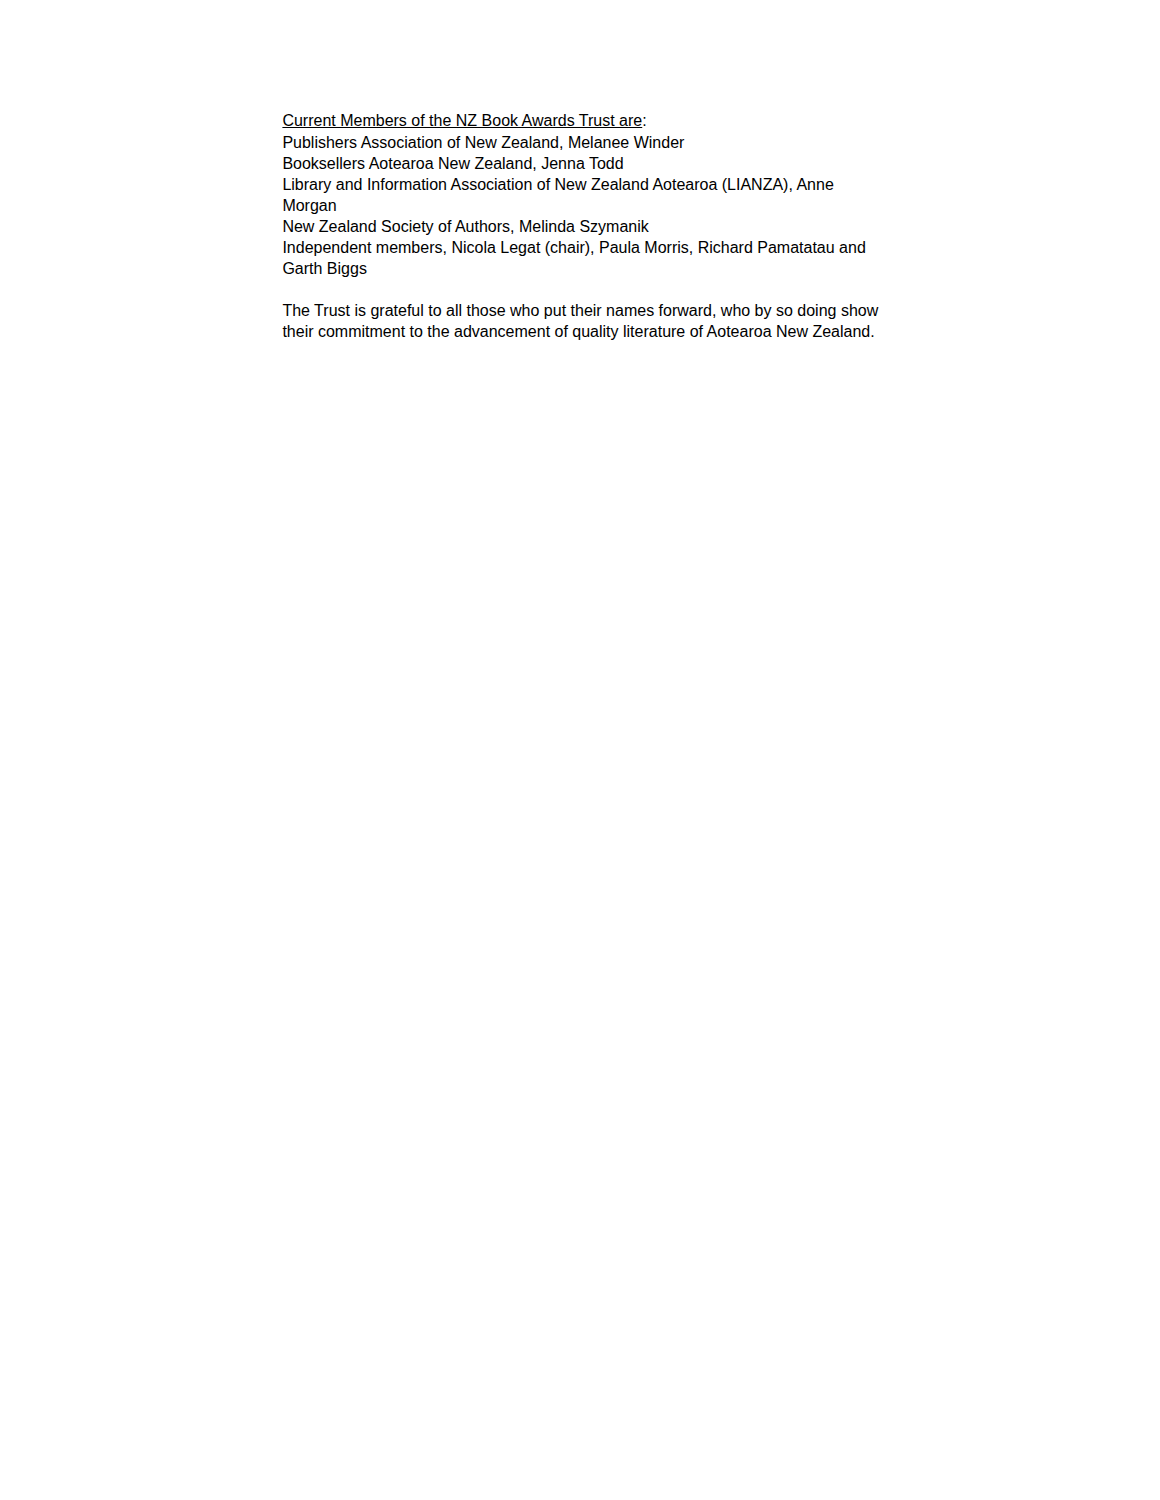Current Members of the NZ Book Awards Trust are:
Publishers Association of New Zealand, Melanee Winder
Booksellers Aotearoa New Zealand, Jenna Todd
Library and Information Association of New Zealand Aotearoa (LIANZA), Anne Morgan
New Zealand Society of Authors, Melinda Szymanik
Independent members, Nicola Legat (chair), Paula Morris, Richard Pamatatau and Garth Biggs
The Trust is grateful to all those who put their names forward, who by so doing show their commitment to the advancement of quality literature of Aotearoa New Zealand.